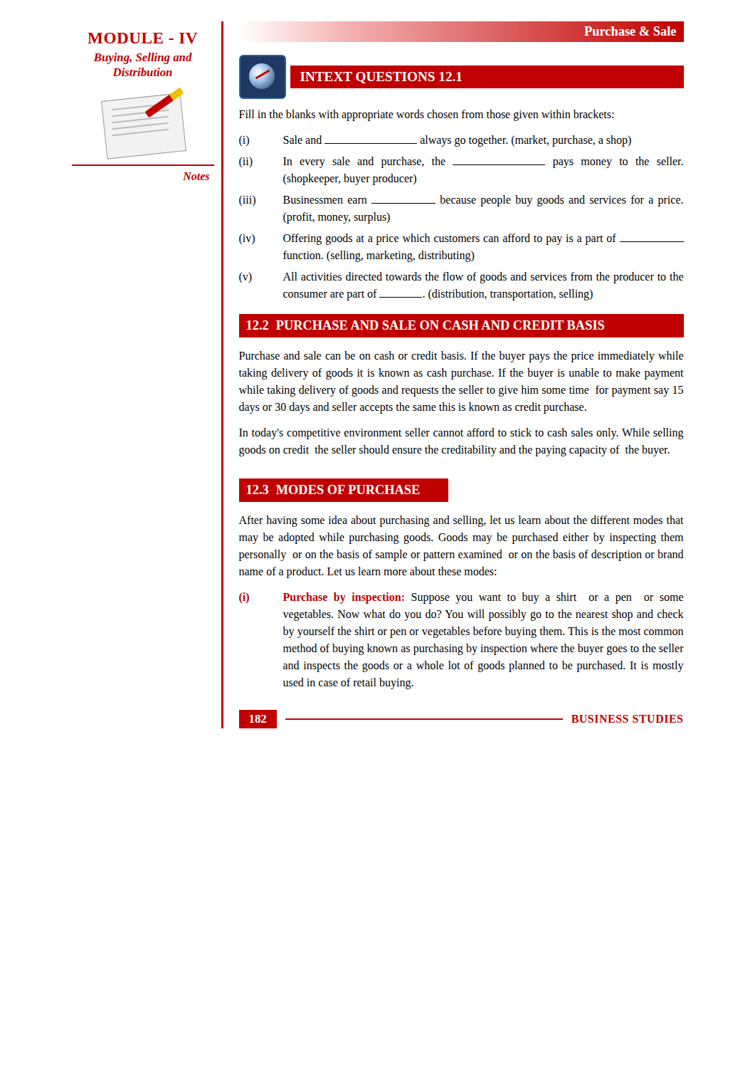MODULE - IV
Buying, Selling and
Distribution
Notes
Purchase & Sale
INTEXT QUESTIONS 12.1
Fill in the blanks with appropriate words chosen from those given within brackets:
(i)
Sale and always go together. (market, purchase, a shop)
(ii)
In every sale and purchase, the pays money to the seller. (shopkeeper, buyer producer)
(iii)
Businessmen earn because people buy goods and services for a price. (profit, money, surplus)
(iv)
Offering goods at a price which customers can afford to pay is a part of function. (selling, marketing, distributing)
(v)
All activities directed towards the flow of goods and services from the producer to the consumer are part of . (distribution, transportation, selling)
12.2
PURCHASE AND SALE ON CASH AND CREDIT BASIS
Purchase and sale can be on cash or credit basis. If the buyer pays the price immediately while taking delivery of goods it is known as cash purchase. If the buyer is unable to make payment while taking delivery of goods and requests the seller to give him some time for payment say 15 days or 30 days and seller accepts the same this is known as credit purchase.
In today's competitive environment seller cannot afford to stick to cash sales only. While selling goods on credit the seller should ensure the creditability and the paying capacity of the buyer.
12.3 MODES OF PURCHASE
After having some idea about purchasing and selling, let us learn about the different modes that may be adopted while purchasing goods. Goods may be purchased either by inspecting them personally or on the basis of sample or pattern examined or on the basis of description or brand name of a product. Let us learn more about these modes:
(i)
Purchase by inspection: Suppose you want to buy a shirt or a pen or some vegetables. Now what do you do? You will possibly go to the nearest shop and check by yourself the shirt or pen or vegetables before buying them. This is the most common method of buying known as purchasing by inspection where the buyer goes to the seller and inspects the goods or a whole lot of goods planned to be purchased. It is mostly used in case of retail buying.
182
BUSINESS STUDIES